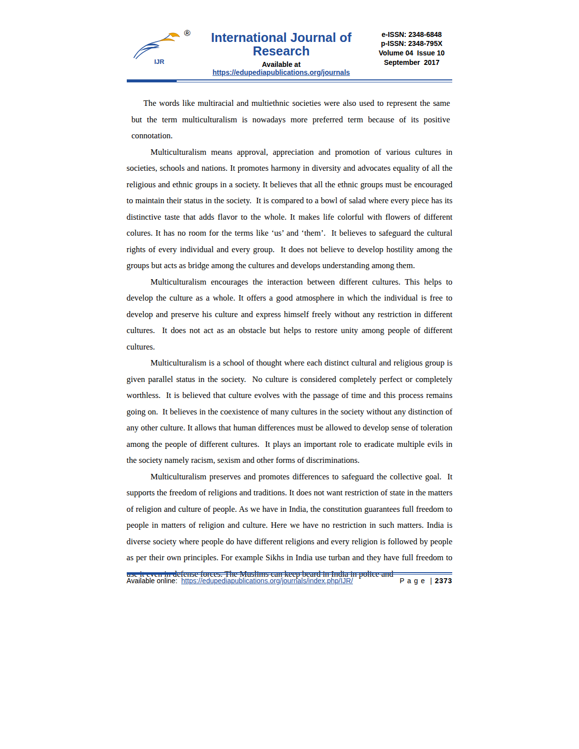® IJR
International Journal of Research
Available at https://edupediapublications.org/journals
e-ISSN: 2348-6848
p-ISSN: 2348-795X
Volume 04 Issue 10
September 2017
The words like multiracial and multiethnic societies were also used to represent the same but the term multiculturalism is nowadays more preferred term because of its positive connotation.
Multiculturalism means approval, appreciation and promotion of various cultures in societies, schools and nations. It promotes harmony in diversity and advocates equality of all the religious and ethnic groups in a society. It believes that all the ethnic groups must be encouraged to maintain their status in the society. It is compared to a bowl of salad where every piece has its distinctive taste that adds flavor to the whole. It makes life colorful with flowers of different colures. It has no room for the terms like ‘us’ and ‘them’. It believes to safeguard the cultural rights of every individual and every group. It does not believe to develop hostility among the groups but acts as bridge among the cultures and develops understanding among them.
Multiculturalism encourages the interaction between different cultures. This helps to develop the culture as a whole. It offers a good atmosphere in which the individual is free to develop and preserve his culture and express himself freely without any restriction in different cultures. It does not act as an obstacle but helps to restore unity among people of different cultures.
Multiculturalism is a school of thought where each distinct cultural and religious group is given parallel status in the society. No culture is considered completely perfect or completely worthless. It is believed that culture evolves with the passage of time and this process remains going on. It believes in the coexistence of many cultures in the society without any distinction of any other culture. It allows that human differences must be allowed to develop sense of toleration among the people of different cultures. It plays an important role to eradicate multiple evils in the society namely racism, sexism and other forms of discriminations.
Multiculturalism preserves and promotes differences to safeguard the collective goal. It supports the freedom of religions and traditions. It does not want restriction of state in the matters of religion and culture of people. As we have in India, the constitution guarantees full freedom to people in matters of religion and culture. Here we have no restriction in such matters. India is diverse society where people do have different religions and every religion is followed by people as per their own principles. For example Sikhs in India use turban and they have full freedom to use it even in defense forces. The Muslims can keep beard in India in police and
Available online: https://edupediapublications.org/journals/index.php/IJR/
P a g e | 2373